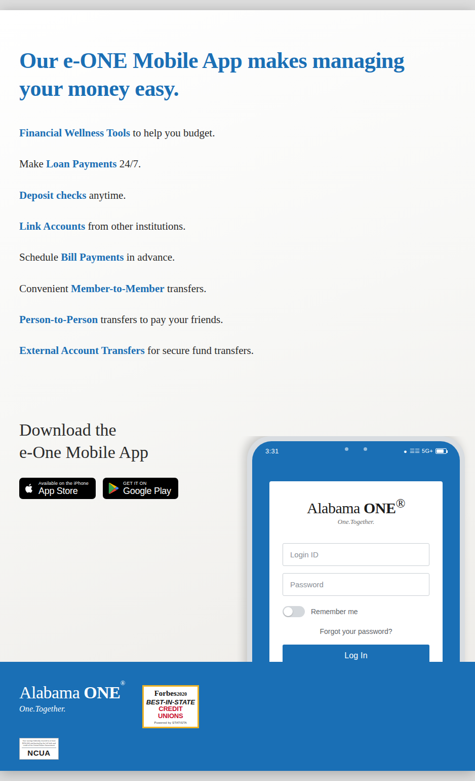Our e-ONE Mobile App makes managing your money easy.
Financial Wellness Tools to help you budget.
Make Loan Payments 24/7.
Deposit checks anytime.
Link Accounts from other institutions.
Schedule Bill Payments in advance.
Convenient Member-to-Member transfers.
Person-to-Person transfers to pay your friends.
External Account Transfers for secure fund transfers.
Download the
e-One Mobile App
Available on the iPhone App Store GET IT ON Google Play
3:31 ● ☰☰ 5G+
Alabama ONE®
One.Together.
Login ID
Password
Remember me
Forgot your password?
Log In
Face ID
Passcode
Forgot Login| Privacy Policy| News| Rates
Sign Up
Alabama ONE®
One.Together.
Forbes2020
BEST-IN-STATE
CREDIT UNIONS
Powered by STATISTA
Your savings federally insured to at least $250,000 and backed by the full faith and credit of the United States Government
NCUA